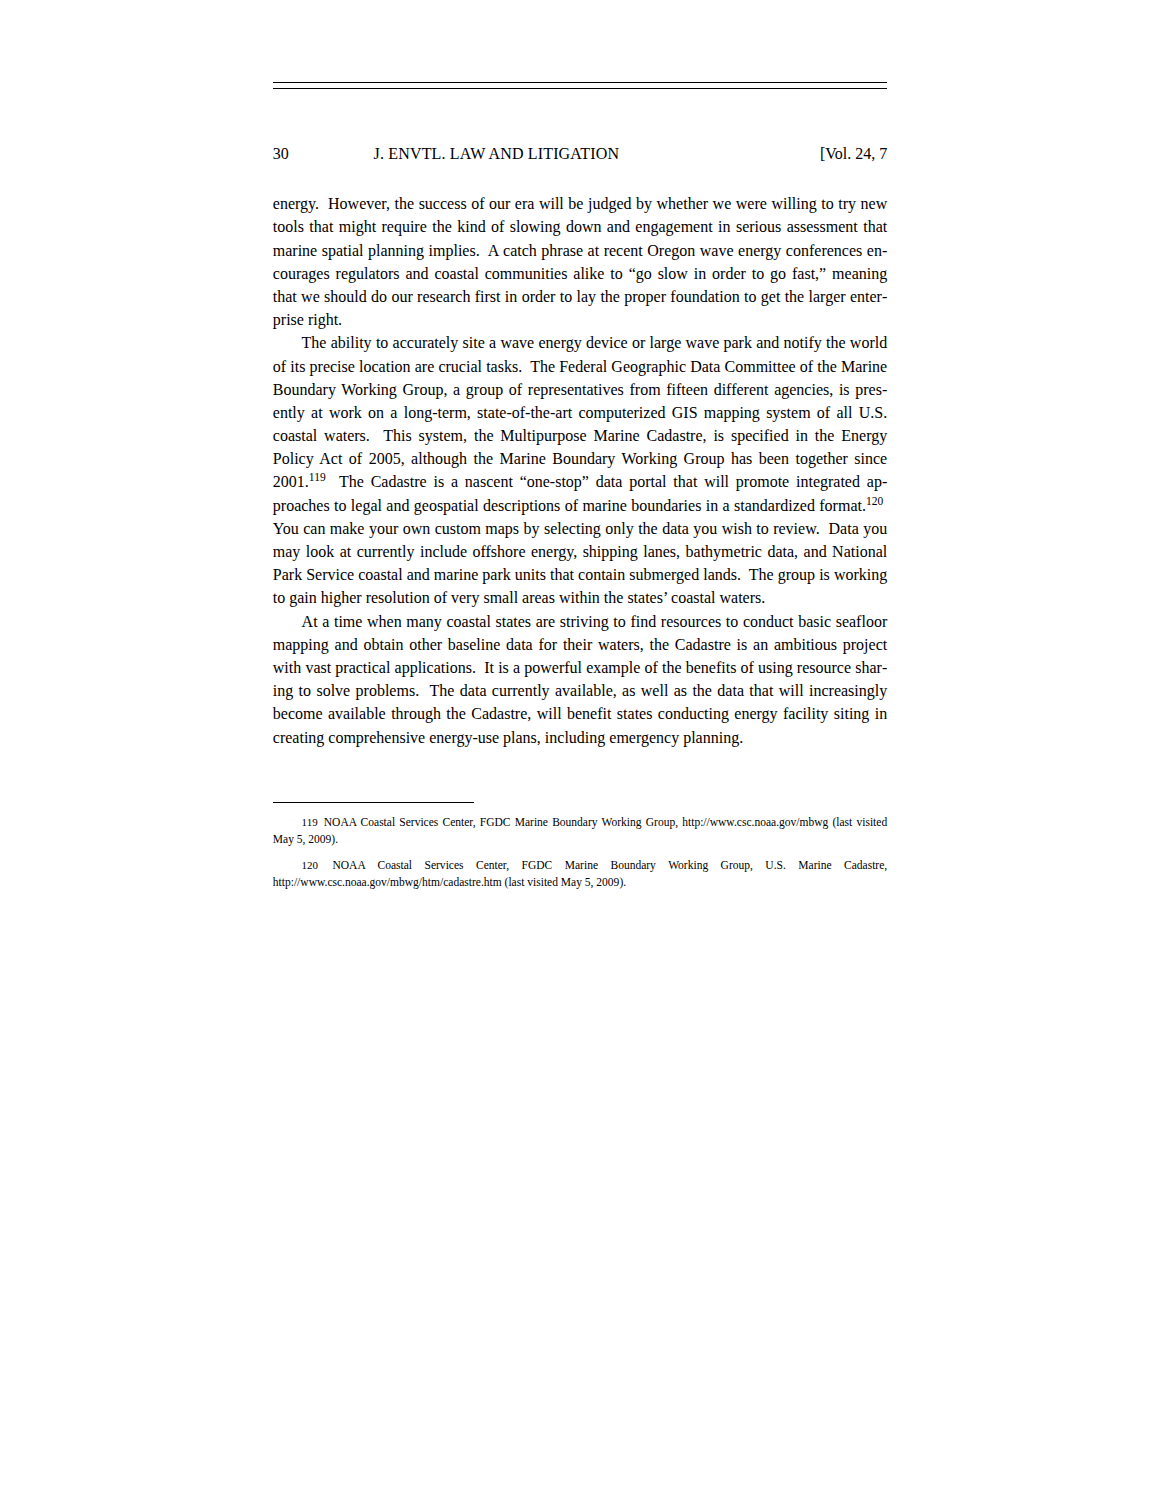30 J. ENVTL. LAW AND LITIGATION [Vol. 24, 7
energy. However, the success of our era will be judged by whether we were willing to try new tools that might require the kind of slowing down and engagement in serious assessment that marine spatial planning implies. A catch phrase at recent Oregon wave energy conferences encourages regulators and coastal communities alike to “go slow in order to go fast,” meaning that we should do our research first in order to lay the proper foundation to get the larger enterprise right.
The ability to accurately site a wave energy device or large wave park and notify the world of its precise location are crucial tasks. The Federal Geographic Data Committee of the Marine Boundary Working Group, a group of representatives from fifteen different agencies, is presently at work on a long-term, state-of-the-art computerized GIS mapping system of all U.S. coastal waters. This system, the Multipurpose Marine Cadastre, is specified in the Energy Policy Act of 2005, although the Marine Boundary Working Group has been together since 2001.119 The Cadastre is a nascent “one-stop” data portal that will promote integrated approaches to legal and geospatial descriptions of marine boundaries in a standardized format.120 You can make your own custom maps by selecting only the data you wish to review. Data you may look at currently include offshore energy, shipping lanes, bathymetric data, and National Park Service coastal and marine park units that contain submerged lands. The group is working to gain higher resolution of very small areas within the states’ coastal waters.
At a time when many coastal states are striving to find resources to conduct basic seafloor mapping and obtain other baseline data for their waters, the Cadastre is an ambitious project with vast practical applications. It is a powerful example of the benefits of using resource sharing to solve problems. The data currently available, as well as the data that will increasingly become available through the Cadastre, will benefit states conducting energy facility siting in creating comprehensive energy-use plans, including emergency planning.
119 NOAA Coastal Services Center, FGDC Marine Boundary Working Group, http://www.csc.noaa.gov/mbwg (last visited May 5, 2009).
120 NOAA Coastal Services Center, FGDC Marine Boundary Working Group, U.S. Marine Cadastre, http://www.csc.noaa.gov/mbwg/htm/cadastre.htm (last visited May 5, 2009).